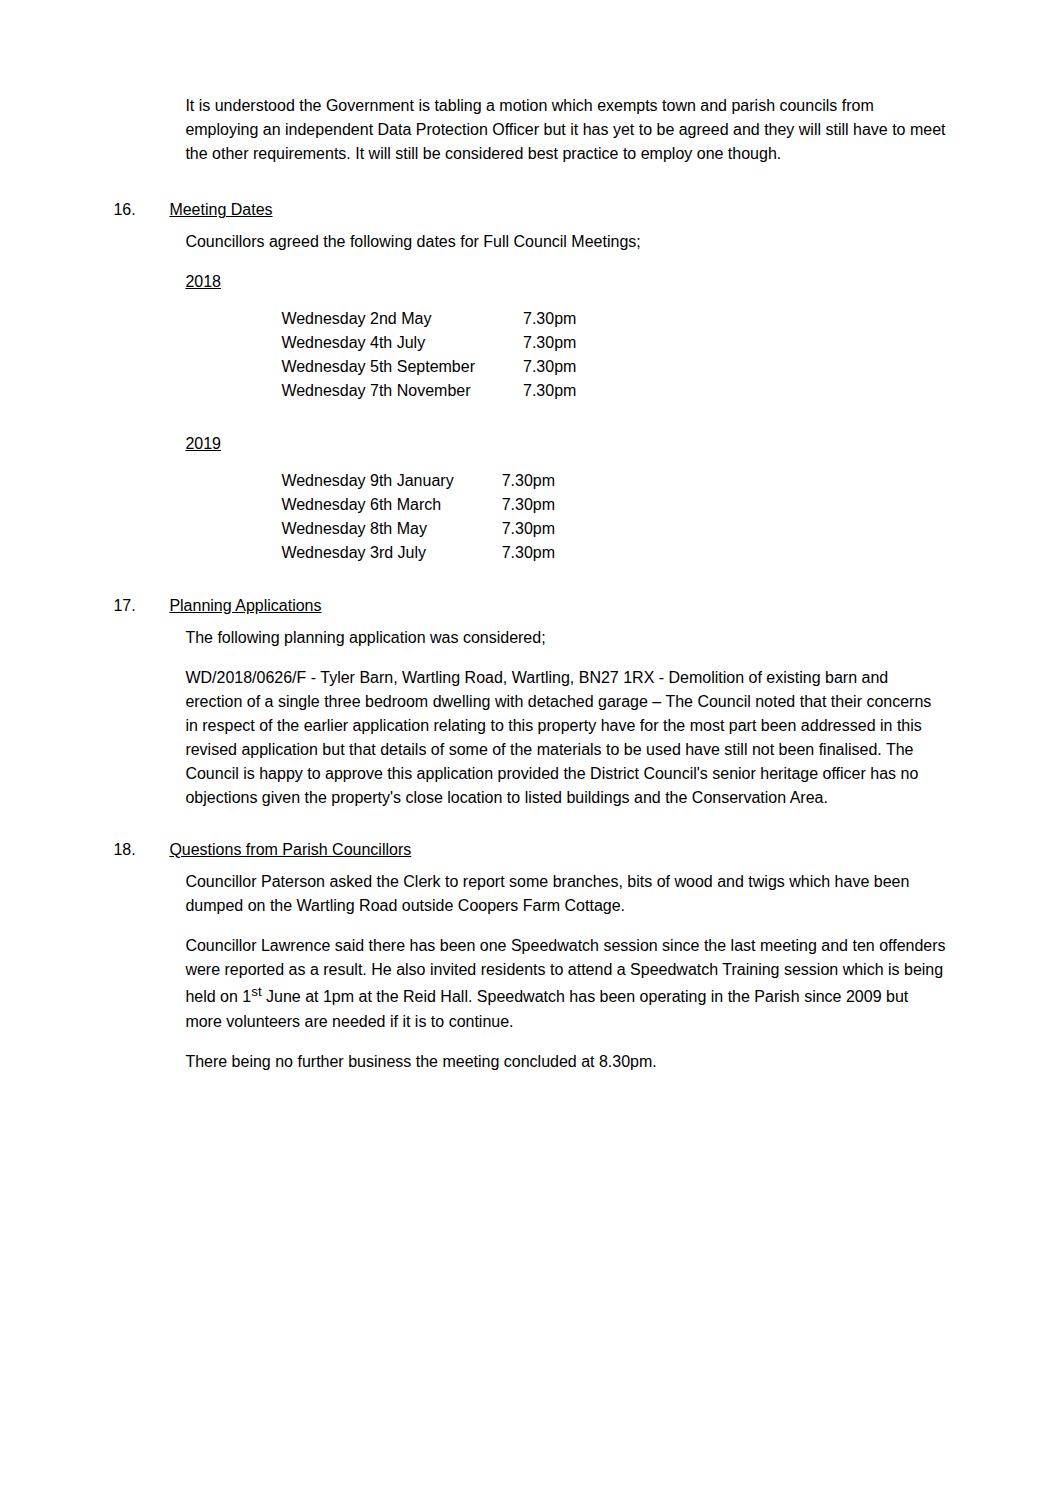It is understood the Government is tabling a motion which exempts town and parish councils from employing an independent Data Protection Officer but it has yet to be agreed and they will still have to meet the other requirements. It will still be considered best practice to employ one though.
16. Meeting Dates
Councillors agreed the following dates for Full Council Meetings;
2018
| Wednesday 2nd May | 7.30pm |
| Wednesday 4th July | 7.30pm |
| Wednesday 5th September | 7.30pm |
| Wednesday 7th November | 7.30pm |
2019
| Wednesday 9th January | 7.30pm |
| Wednesday 6th March | 7.30pm |
| Wednesday 8th May | 7.30pm |
| Wednesday 3rd July | 7.30pm |
17. Planning Applications
The following planning application was considered;
WD/2018/0626/F - Tyler Barn, Wartling Road, Wartling, BN27 1RX - Demolition of existing barn and erection of a single three bedroom dwelling with detached garage – The Council noted that their concerns in respect of the earlier application relating to this property have for the most part been addressed in this revised application but that details of some of the materials to be used have still not been finalised. The Council is happy to approve this application provided the District Council's senior heritage officer has no objections given the property's close location to listed buildings and the Conservation Area.
18. Questions from Parish Councillors
Councillor Paterson asked the Clerk to report some branches, bits of wood and twigs which have been dumped on the Wartling Road outside Coopers Farm Cottage.
Councillor Lawrence said there has been one Speedwatch session since the last meeting and ten offenders were reported as a result. He also invited residents to attend a Speedwatch Training session which is being held on 1st June at 1pm at the Reid Hall. Speedwatch has been operating in the Parish since 2009 but more volunteers are needed if it is to continue.
There being no further business the meeting concluded at 8.30pm.